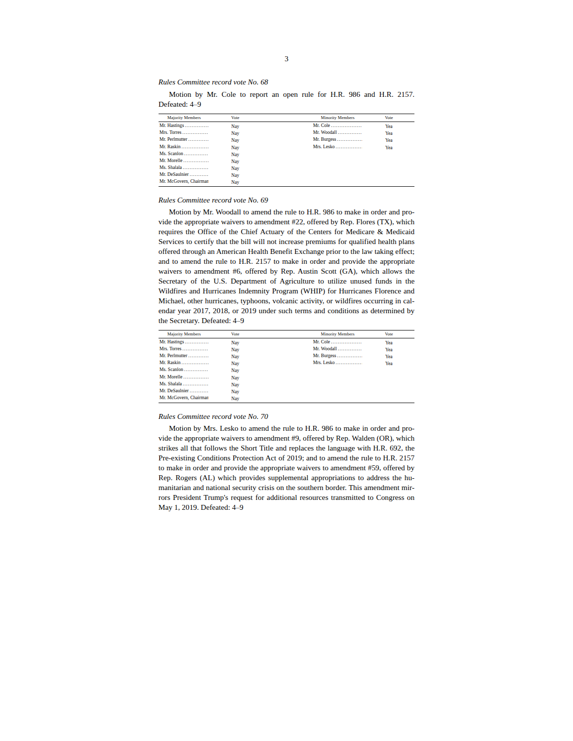3
Rules Committee record vote No. 68
Motion by Mr. Cole to report an open rule for H.R. 986 and H.R. 2157. Defeated: 4–9
| Majority Members | Vote | | Minority Members | Vote |
| --- | --- | --- | --- | --- |
| Mr. Hastings ..................................................... | Nay | | Mr. Cole ......................................................... | Yea |
| Mrs. Torres ..................................................... | Nay | | Mr. Woodall .................................................... | Yea |
| Mr. Perlmutter ................................................ | Nay | | Mr. Burgess .................................................... | Yea |
| Mr. Raskin ...................................................... | Nay | | Mrs. Lesko ..................................................... | Yea |
| Ms. Scanlon .................................................... | Nay | | | |
| Mr. Morelle ..................................................... | Nay | | | |
| Ms. Shalala ..................................................... | Nay | | | |
| Mr. DeSaulnier ................................................ | Nay | | | |
| Mr. McGovern, Chairman ................................ | Nay | | | |
Rules Committee record vote No. 69
Motion by Mr. Woodall to amend the rule to H.R. 986 to make in order and provide the appropriate waivers to amendment #22, offered by Rep. Flores (TX), which requires the Office of the Chief Actuary of the Centers for Medicare & Medicaid Services to certify that the bill will not increase premiums for qualified health plans offered through an American Health Benefit Exchange prior to the law taking effect; and to amend the rule to H.R. 2157 to make in order and provide the appropriate waivers to amendment #6, offered by Rep. Austin Scott (GA), which allows the Secretary of the U.S. Department of Agriculture to utilize unused funds in the Wildfires and Hurricanes Indemnity Program (WHIP) for Hurricanes Florence and Michael, other hurricanes, typhoons, volcanic activity, or wildfires occurring in calendar year 2017, 2018, or 2019 under such terms and conditions as determined by the Secretary. Defeated: 4–9
| Majority Members | Vote | | Minority Members | Vote |
| --- | --- | --- | --- | --- |
| Mr. Hastings ..................................................... | Nay | | Mr. Cole ......................................................... | Yea |
| Mrs. Torres ..................................................... | Nay | | Mr. Woodall .................................................... | Yea |
| Mr. Perlmutter ................................................ | Nay | | Mr. Burgess .................................................... | Yea |
| Mr. Raskin ...................................................... | Nay | | Mrs. Lesko ..................................................... | Yea |
| Ms. Scanlon .................................................... | Nay | | | |
| Mr. Morelle ..................................................... | Nay | | | |
| Ms. Shalala ..................................................... | Nay | | | |
| Mr. DeSaulnier ................................................ | Nay | | | |
| Mr. McGovern, Chairman ................................ | Nay | | | |
Rules Committee record vote No. 70
Motion by Mrs. Lesko to amend the rule to H.R. 986 to make in order and provide the appropriate waivers to amendment #9, offered by Rep. Walden (OR), which strikes all that follows the Short Title and replaces the language with H.R. 692, the Pre-existing Conditions Protection Act of 2019; and to amend the rule to H.R. 2157 to make in order and provide the appropriate waivers to amendment #59, offered by Rep. Rogers (AL) which provides supplemental appropriations to address the humanitarian and national security crisis on the southern border. This amendment mirrors President Trump's request for additional resources transmitted to Congress on May 1, 2019. Defeated: 4–9